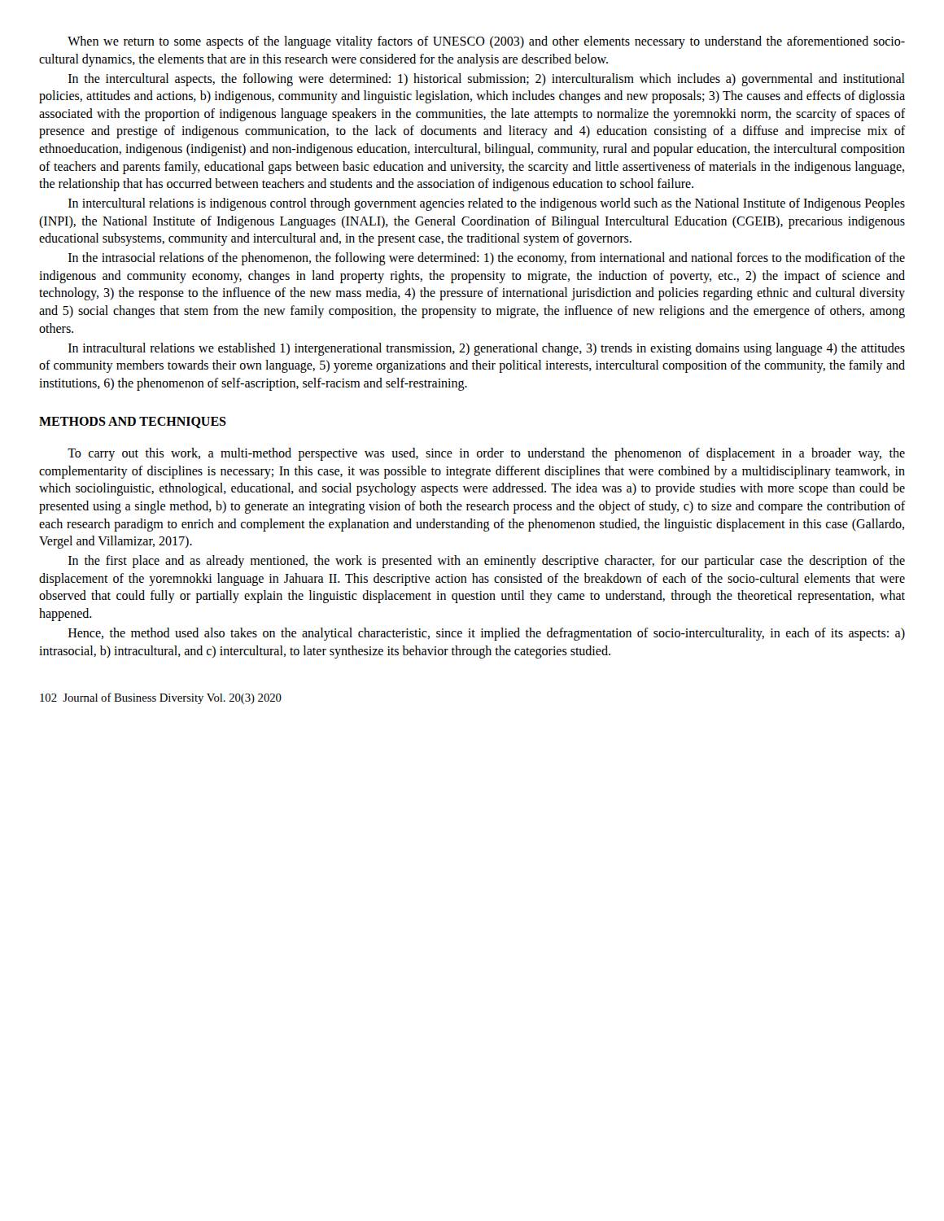When we return to some aspects of the language vitality factors of UNESCO (2003) and other elements necessary to understand the aforementioned socio-cultural dynamics, the elements that are in this research were considered for the analysis are described below.
In the intercultural aspects, the following were determined: 1) historical submission; 2) interculturalism which includes a) governmental and institutional policies, attitudes and actions, b) indigenous, community and linguistic legislation, which includes changes and new proposals; 3) The causes and effects of diglossia associated with the proportion of indigenous language speakers in the communities, the late attempts to normalize the yoremnokki norm, the scarcity of spaces of presence and prestige of indigenous communication, to the lack of documents and literacy and 4) education consisting of a diffuse and imprecise mix of ethnoeducation, indigenous (indigenist) and non-indigenous education, intercultural, bilingual, community, rural and popular education, the intercultural composition of teachers and parents family, educational gaps between basic education and university, the scarcity and little assertiveness of materials in the indigenous language, the relationship that has occurred between teachers and students and the association of indigenous education to school failure.
In intercultural relations is indigenous control through government agencies related to the indigenous world such as the National Institute of Indigenous Peoples (INPI), the National Institute of Indigenous Languages (INALI), the General Coordination of Bilingual Intercultural Education (CGEIB), precarious indigenous educational subsystems, community and intercultural and, in the present case, the traditional system of governors.
In the intrasocial relations of the phenomenon, the following were determined: 1) the economy, from international and national forces to the modification of the indigenous and community economy, changes in land property rights, the propensity to migrate, the induction of poverty, etc., 2) the impact of science and technology, 3) the response to the influence of the new mass media, 4) the pressure of international jurisdiction and policies regarding ethnic and cultural diversity and 5) social changes that stem from the new family composition, the propensity to migrate, the influence of new religions and the emergence of others, among others.
In intracultural relations we established 1) intergenerational transmission, 2) generational change, 3) trends in existing domains using language 4) the attitudes of community members towards their own language, 5) yoreme organizations and their political interests, intercultural composition of the community, the family and institutions, 6) the phenomenon of self-ascription, self-racism and self-restraining.
METHODS AND TECHNIQUES
To carry out this work, a multi-method perspective was used, since in order to understand the phenomenon of displacement in a broader way, the complementarity of disciplines is necessary; In this case, it was possible to integrate different disciplines that were combined by a multidisciplinary teamwork, in which sociolinguistic, ethnological, educational, and social psychology aspects were addressed. The idea was a) to provide studies with more scope than could be presented using a single method, b) to generate an integrating vision of both the research process and the object of study, c) to size and compare the contribution of each research paradigm to enrich and complement the explanation and understanding of the phenomenon studied, the linguistic displacement in this case (Gallardo, Vergel and Villamizar, 2017).
In the first place and as already mentioned, the work is presented with an eminently descriptive character, for our particular case the description of the displacement of the yoremnokki language in Jahuara II. This descriptive action has consisted of the breakdown of each of the socio-cultural elements that were observed that could fully or partially explain the linguistic displacement in question until they came to understand, through the theoretical representation, what happened.
Hence, the method used also takes on the analytical characteristic, since it implied the defragmentation of socio-interculturality, in each of its aspects: a) intrasocial, b) intracultural, and c) intercultural, to later synthesize its behavior through the categories studied.
102 Journal of Business Diversity Vol. 20(3) 2020